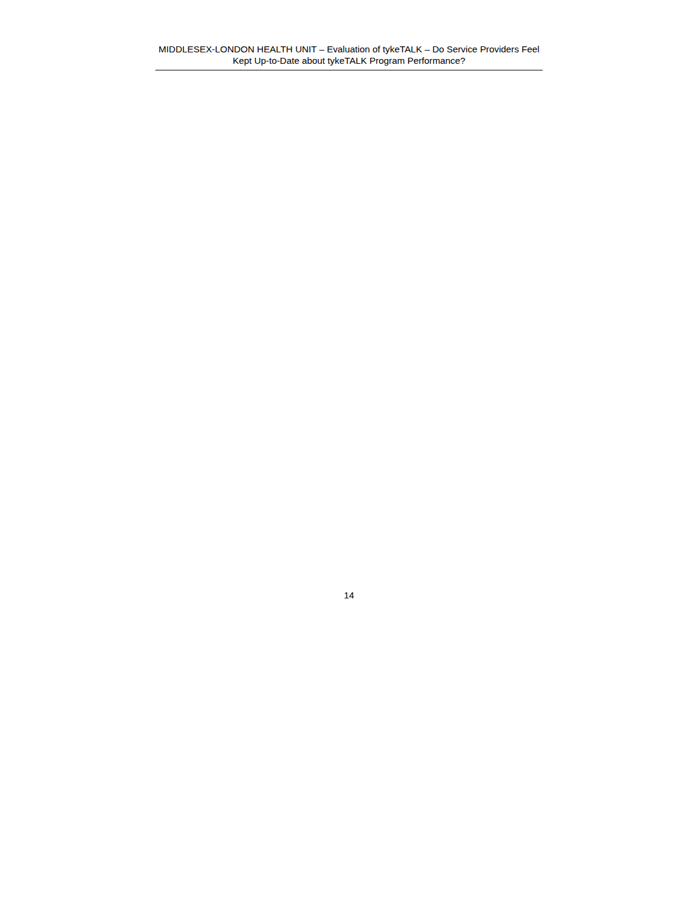MIDDLESEX-LONDON HEALTH UNIT – Evaluation of tykeTALK – Do Service Providers Feel Kept Up-to-Date about tykeTALK Program Performance?
14